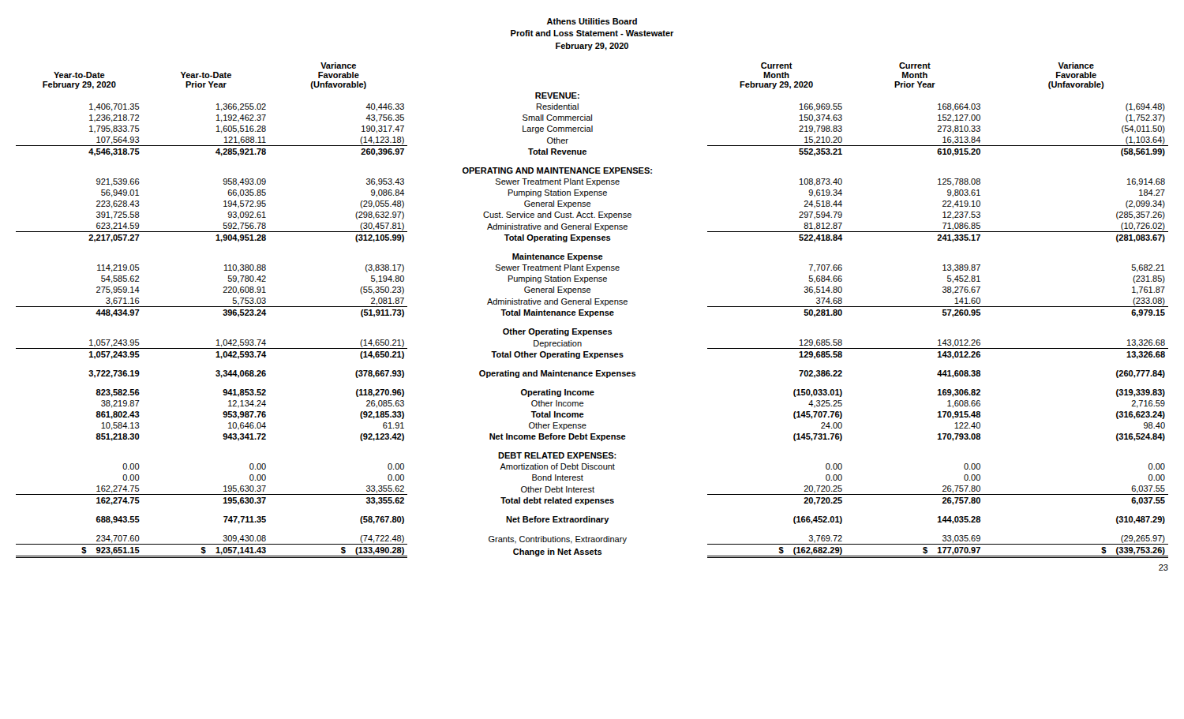Athens Utilities Board
Profit and Loss Statement - Wastewater
February 29, 2020
| Year-to-Date February 29, 2020 | Year-to-Date Prior Year | Variance Favorable (Unfavorable) | | Current Month February 29, 2020 | Current Month Prior Year | Variance Favorable (Unfavorable) |
| --- | --- | --- | --- | --- | --- | --- |
| | REVENUE: | |
| 1,406,701.35 | 1,366,255.02 | 40,446.33 | Residential | 166,969.55 | 168,664.03 | (1,694.48) |
| 1,236,218.72 | 1,192,462.37 | 43,756.35 | Small Commercial | 150,374.63 | 152,127.00 | (1,752.37) |
| 1,795,833.75 | 1,605,516.28 | 190,317.47 | Large Commercial | 219,798.83 | 273,810.33 | (54,011.50) |
| 107,564.93 | 121,688.11 | (14,123.18) | Other | 15,210.20 | 16,313.84 | (1,103.64) |
| 4,546,318.75 | 4,285,921.78 | 260,396.97 | Total Revenue | 552,353.21 | 610,915.20 | (58,561.99) |
| | OPERATING AND MAINTENANCE EXPENSES: | |
| 921,539.66 | 958,493.09 | 36,953.43 | Sewer Treatment Plant Expense | 108,873.40 | 125,788.08 | 16,914.68 |
| 56,949.01 | 66,035.85 | 9,086.84 | Pumping Station Expense | 9,619.34 | 9,803.61 | 184.27 |
| 223,628.43 | 194,572.95 | (29,055.48) | General Expense | 24,518.44 | 22,419.10 | (2,099.34) |
| 391,725.58 | 93,092.61 | (298,632.97) | Cust. Service and Cust. Acct. Expense | 297,594.79 | 12,237.53 | (285,357.26) |
| 623,214.59 | 592,756.78 | (30,457.81) | Administrative and General Expense | 81,812.87 | 71,086.85 | (10,726.02) |
| 2,217,057.27 | 1,904,951.28 | (312,105.99) | Total Operating Expenses | 522,418.84 | 241,335.17 | (281,083.67) |
| | Maintenance Expense | |
| 114,219.05 | 110,380.88 | (3,838.17) | Sewer Treatment Plant Expense | 7,707.66 | 13,389.87 | 5,682.21 |
| 54,585.62 | 59,780.42 | 5,194.80 | Pumping Station Expense | 5,684.66 | 5,452.81 | (231.85) |
| 275,959.14 | 220,608.91 | (55,350.23) | General Expense | 36,514.80 | 38,276.67 | 1,761.87 |
| 3,671.16 | 5,753.03 | 2,081.87 | Administrative and General Expense | 374.68 | 141.60 | (233.08) |
| 448,434.97 | 396,523.24 | (51,911.73) | Total Maintenance Expense | 50,281.80 | 57,260.95 | 6,979.15 |
| | Other Operating Expenses | |
| 1,057,243.95 | 1,042,593.74 | (14,650.21) | Depreciation | 129,685.58 | 143,012.26 | 13,326.68 |
| 1,057,243.95 | 1,042,593.74 | (14,650.21) | Total Other Operating Expenses | 129,685.58 | 143,012.26 | 13,326.68 |
| 3,722,736.19 | 3,344,068.26 | (378,667.93) | Operating and Maintenance Expenses | 702,386.22 | 441,608.38 | (260,777.84) |
| 823,582.56 | 941,853.52 | (118,270.96) | Operating Income | (150,033.01) | 169,306.82 | (319,339.83) |
| 38,219.87 | 12,134.24 | 26,085.63 | Other Income | 4,325.25 | 1,608.66 | 2,716.59 |
| 861,802.43 | 953,987.76 | (92,185.33) | Total Income | (145,707.76) | 170,915.48 | (316,623.24) |
| 10,584.13 | 10,646.04 | 61.91 | Other Expense | 24.00 | 122.40 | 98.40 |
| 851,218.30 | 943,341.72 | (92,123.42) | Net Income Before Debt Expense | (145,731.76) | 170,793.08 | (316,524.84) |
| | DEBT RELATED EXPENSES: | |
| 0.00 | 0.00 | 0.00 | Amortization of Debt Discount | 0.00 | 0.00 | 0.00 |
| 0.00 | 0.00 | 0.00 | Bond Interest | 0.00 | 0.00 | 0.00 |
| 162,274.75 | 195,630.37 | 33,355.62 | Other Debt Interest | 20,720.25 | 26,757.80 | 6,037.55 |
| 162,274.75 | 195,630.37 | 33,355.62 | Total debt related expenses | 20,720.25 | 26,757.80 | 6,037.55 |
| 688,943.55 | 747,711.35 | (58,767.80) | Net Before Extraordinary | (166,452.01) | 144,035.28 | (310,487.29) |
| 234,707.60 | 309,430.08 | (74,722.48) | Grants, Contributions, Extraordinary | 3,769.72 | 33,035.69 | (29,265.97) |
| $ 923,651.15 | $ 1,057,141.43 | $ (133,490.28) | Change in Net Assets | $ (162,682.29) | $ 177,070.97 | $ (339,753.26) |
23